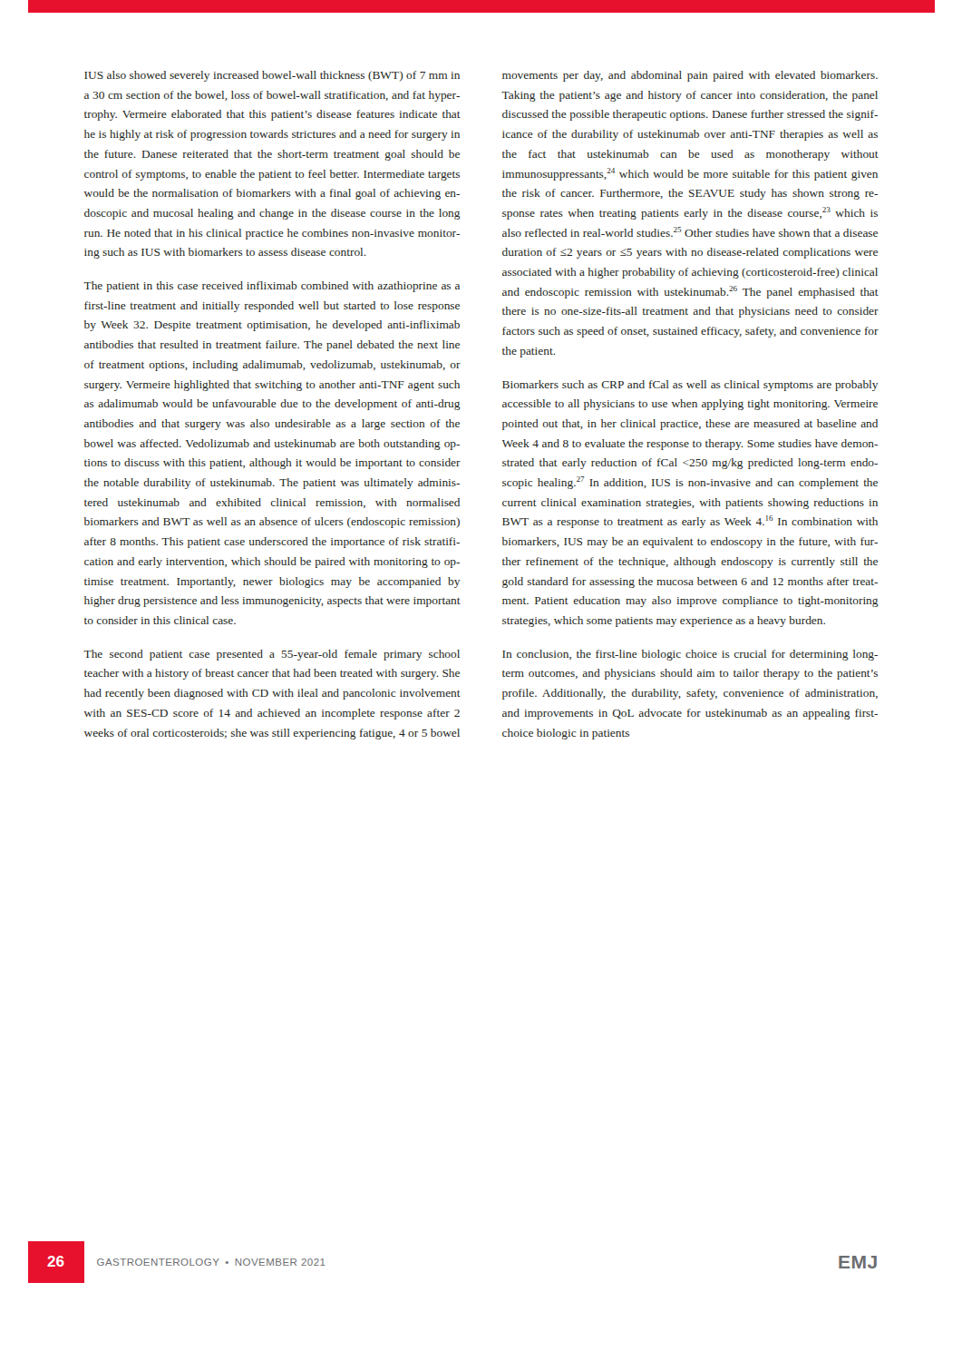IUS also showed severely increased bowel-wall thickness (BWT) of 7 mm in a 30 cm section of the bowel, loss of bowel-wall stratification, and fat hypertrophy. Vermeire elaborated that this patient’s disease features indicate that he is highly at risk of progression towards strictures and a need for surgery in the future. Danese reiterated that the short-term treatment goal should be control of symptoms, to enable the patient to feel better. Intermediate targets would be the normalisation of biomarkers with a final goal of achieving endoscopic and mucosal healing and change in the disease course in the long run. He noted that in his clinical practice he combines non-invasive monitoring such as IUS with biomarkers to assess disease control.
The patient in this case received infliximab combined with azathioprine as a first-line treatment and initially responded well but started to lose response by Week 32. Despite treatment optimisation, he developed anti-infliximab antibodies that resulted in treatment failure. The panel debated the next line of treatment options, including adalimumab, vedolizumab, ustekinumab, or surgery. Vermeire highlighted that switching to another anti-TNF agent such as adalimumab would be unfavourable due to the development of anti-drug antibodies and that surgery was also undesirable as a large section of the bowel was affected. Vedolizumab and ustekinumab are both outstanding options to discuss with this patient, although it would be important to consider the notable durability of ustekinumab. The patient was ultimately administered ustekinumab and exhibited clinical remission, with normalised biomarkers and BWT as well as an absence of ulcers (endoscopic remission) after 8 months. This patient case underscored the importance of risk stratification and early intervention, which should be paired with monitoring to optimise treatment. Importantly, newer biologics may be accompanied by higher drug persistence and less immunogenicity, aspects that were important to consider in this clinical case.
The second patient case presented a 55-year-old female primary school teacher with a history of breast cancer that had been treated with surgery. She had recently been diagnosed with CD with ileal and pancolonic involvement with an SES-CD score of 14 and achieved an incomplete response after 2 weeks of oral corticosteroids; she was still experiencing fatigue, 4 or 5 bowel movements per day, and abdominal pain paired with elevated biomarkers. Taking the patient’s age and history of cancer into consideration, the panel discussed the possible therapeutic options. Danese further stressed the significance of the durability of ustekinumab over anti-TNF therapies as well as the fact that ustekinumab can be used as monotherapy without immunosuppressants,24 which would be more suitable for this patient given the risk of cancer. Furthermore, the SEAVUE study has shown strong response rates when treating patients early in the disease course,23 which is also reflected in real-world studies.25 Other studies have shown that a disease duration of ≤2 years or ≤5 years with no disease-related complications were associated with a higher probability of achieving (corticosteroid-free) clinical and endoscopic remission with ustekinumab.26 The panel emphasised that there is no one-size-fits-all treatment and that physicians need to consider factors such as speed of onset, sustained efficacy, safety, and convenience for the patient.
Biomarkers such as CRP and fCal as well as clinical symptoms are probably accessible to all physicians to use when applying tight monitoring. Vermeire pointed out that, in her clinical practice, these are measured at baseline and Week 4 and 8 to evaluate the response to therapy. Some studies have demonstrated that early reduction of fCal <250 mg/kg predicted long-term endoscopic healing.27 In addition, IUS is non-invasive and can complement the current clinical examination strategies, with patients showing reductions in BWT as a response to treatment as early as Week 4.16 In combination with biomarkers, IUS may be an equivalent to endoscopy in the future, with further refinement of the technique, although endoscopy is currently still the gold standard for assessing the mucosa between 6 and 12 months after treatment. Patient education may also improve compliance to tight-monitoring strategies, which some patients may experience as a heavy burden.
In conclusion, the first-line biologic choice is crucial for determining long-term outcomes, and physicians should aim to tailor therapy to the patient’s profile. Additionally, the durability, safety, convenience of administration, and improvements in QoL advocate for ustekinumab as an appealing first-choice biologic in patients
26
Gastroenterology•November 2021
EMJ